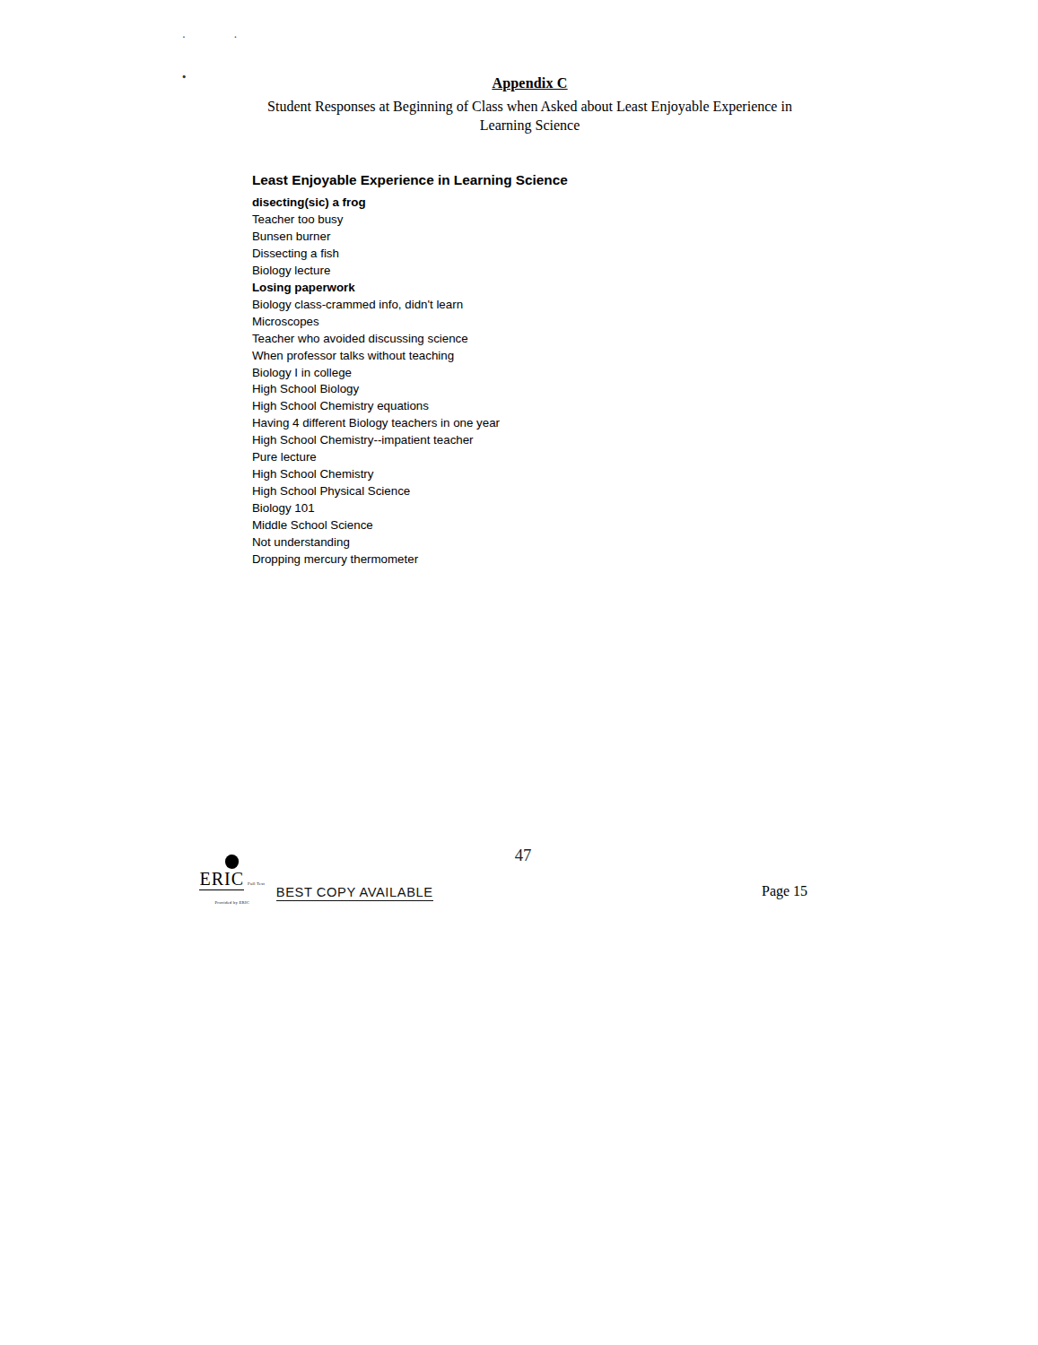. . •
Appendix C
Student Responses at Beginning of Class when Asked about Least Enjoyable Experience in
Learning Science
Least Enjoyable Experience in Learning Science
disecting(sic) a frog
Teacher too busy
Bunsen burner
Dissecting a fish
Biology lecture
Losing paperwork
Biology class-crammed info, didn't learn
Microscopes
Teacher who avoided discussing science
When professor talks without teaching
Biology I in college
High School Biology
High School Chemistry equations
Having 4 different Biology teachers in one year
High School Chemistry--impatient teacher
Pure lecture
High School Chemistry
High School Physical Science
Biology 101
Middle School Science
Not understanding
Dropping mercury thermometer
47
Page 15
ERIC Full Text Provided by ERIC
BEST COPY AVAILABLE